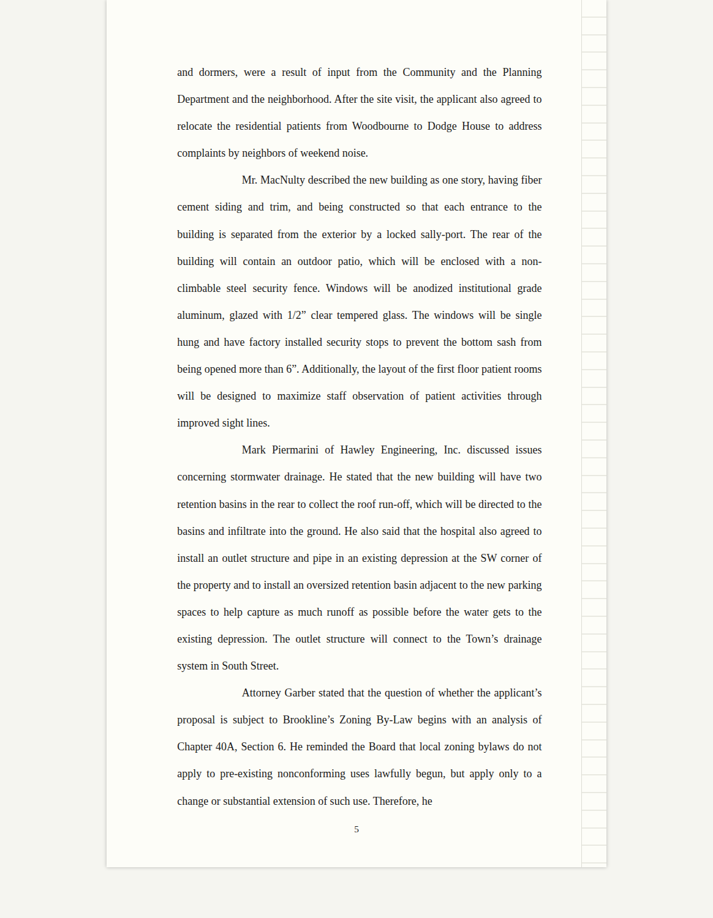and dormers, were a result of input from the Community and the Planning Department and the neighborhood. After the site visit, the applicant also agreed to relocate the residential patients from Woodbourne to Dodge House to address complaints by neighbors of weekend noise.
Mr. MacNulty described the new building as one story, having fiber cement siding and trim, and being constructed so that each entrance to the building is separated from the exterior by a locked sally-port. The rear of the building will contain an outdoor patio, which will be enclosed with a non-climbable steel security fence. Windows will be anodized institutional grade aluminum, glazed with 1/2” clear tempered glass. The windows will be single hung and have factory installed security stops to prevent the bottom sash from being opened more than 6”. Additionally, the layout of the first floor patient rooms will be designed to maximize staff observation of patient activities through improved sight lines.
Mark Piermarini of Hawley Engineering, Inc. discussed issues concerning stormwater drainage. He stated that the new building will have two retention basins in the rear to collect the roof run-off, which will be directed to the basins and infiltrate into the ground. He also said that the hospital also agreed to install an outlet structure and pipe in an existing depression at the SW corner of the property and to install an oversized retention basin adjacent to the new parking spaces to help capture as much runoff as possible before the water gets to the existing depression. The outlet structure will connect to the Town’s drainage system in South Street.
Attorney Garber stated that the question of whether the applicant’s proposal is subject to Brookline’s Zoning By-Law begins with an analysis of Chapter 40A, Section 6. He reminded the Board that local zoning bylaws do not apply to pre-existing nonconforming uses lawfully begun, but apply only to a change or substantial extension of such use. Therefore, he
5